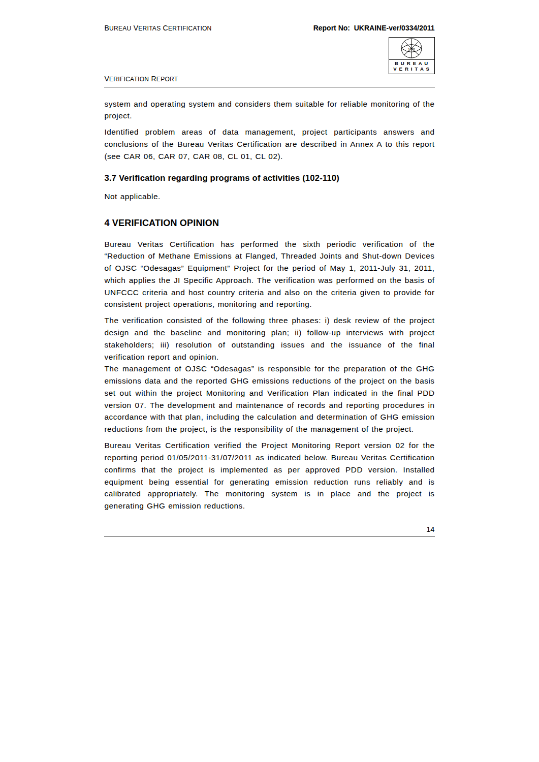BUREAU VERITAS CERTIFICATION
VERIFICATION REPORT
Report No: UKRAINE-ver/0334/2011
1828
B U R E A U V E R I T A S
system and operating system and considers them suitable for reliable monitoring of the project.
Identified problem areas of data management, project participants answers and conclusions of the Bureau Veritas Certification are described in Annex A to this report (see CAR 06, CAR 07, CAR 08, CL 01, CL 02).
3.7 Verification regarding programs of activities (102-110)
Not applicable.
4 VERIFICATION OPINION
Bureau Veritas Certification has performed the sixth periodic verification of the “Reduction of Methane Emissions at Flanged, Threaded Joints and Shut-down Devices of OJSC “Odesagas” Equipment” Project for the period of May 1, 2011-July 31, 2011, which applies the JI Specific Approach. The verification was performed on the basis of UNFCCC criteria and host country criteria and also on the criteria given to provide for consistent project operations, monitoring and reporting.
The verification consisted of the following three phases: i) desk review of the project design and the baseline and monitoring plan; ii) follow-up interviews with project stakeholders; iii) resolution of outstanding issues and the issuance of the final verification report and opinion.
The management of OJSC “Odesagas” is responsible for the preparation of the GHG emissions data and the reported GHG emissions reductions of the project on the basis set out within the project Monitoring and Verification Plan indicated in the final PDD version 07. The development and maintenance of records and reporting procedures in accordance with that plan, including the calculation and determination of GHG emission reductions from the project, is the responsibility of the management of the project.
Bureau Veritas Certification verified the Project Monitoring Report version 02 for the reporting period 01/05/2011-31/07/2011 as indicated below. Bureau Veritas Certification confirms that the project is implemented as per approved PDD version. Installed equipment being essential for generating emission reduction runs reliably and is calibrated appropriately. The monitoring system is in place and the project is generating GHG emission reductions.
14